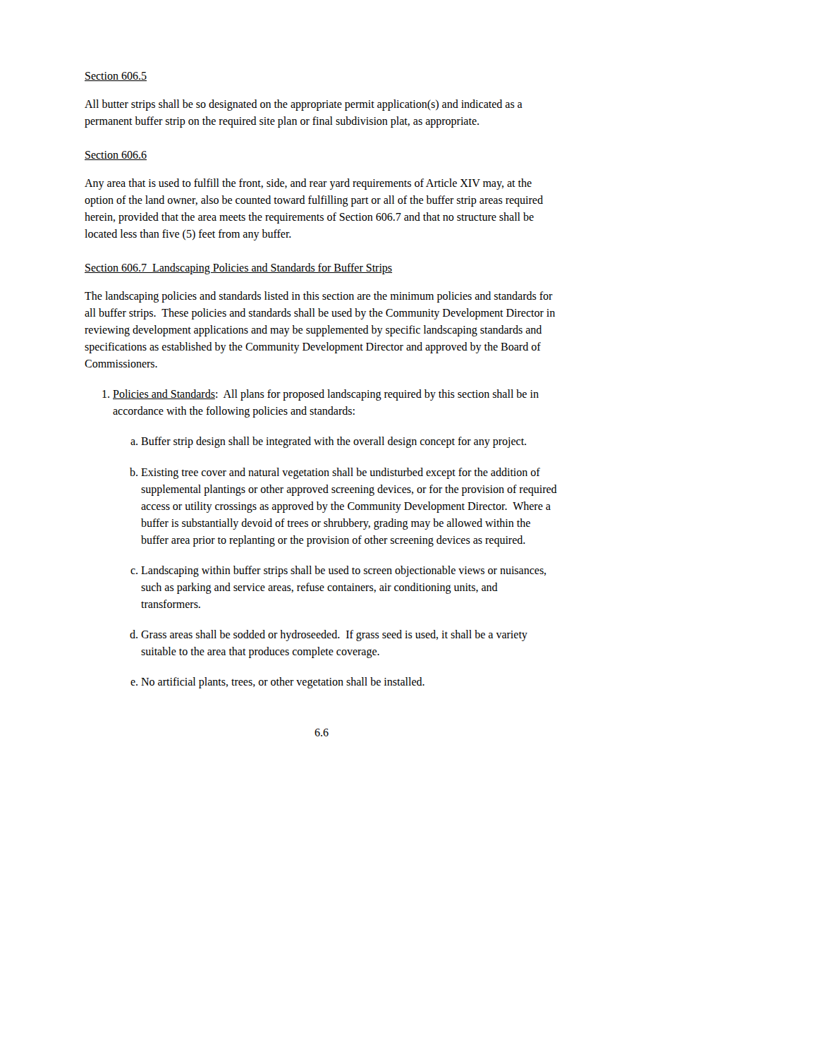Section 606.5
All butter strips shall be so designated on the appropriate permit application(s) and indicated as a permanent buffer strip on the required site plan or final subdivision plat, as appropriate.
Section 606.6
Any area that is used to fulfill the front, side, and rear yard requirements of Article XIV may, at the option of the land owner, also be counted toward fulfilling part or all of the buffer strip areas required herein, provided that the area meets the requirements of Section 606.7 and that no structure shall be located less than five (5) feet from any buffer.
Section 606.7 Landscaping Policies and Standards for Buffer Strips
The landscaping policies and standards listed in this section are the minimum policies and standards for all buffer strips. These policies and standards shall be used by the Community Development Director in reviewing development applications and may be supplemented by specific landscaping standards and specifications as established by the Community Development Director and approved by the Board of Commissioners.
Policies and Standards: All plans for proposed landscaping required by this section shall be in accordance with the following policies and standards:
Buffer strip design shall be integrated with the overall design concept for any project.
Existing tree cover and natural vegetation shall be undisturbed except for the addition of supplemental plantings or other approved screening devices, or for the provision of required access or utility crossings as approved by the Community Development Director. Where a buffer is substantially devoid of trees or shrubbery, grading may be allowed within the buffer area prior to replanting or the provision of other screening devices as required.
Landscaping within buffer strips shall be used to screen objectionable views or nuisances, such as parking and service areas, refuse containers, air conditioning units, and transformers.
Grass areas shall be sodded or hydroseeded. If grass seed is used, it shall be a variety suitable to the area that produces complete coverage.
No artificial plants, trees, or other vegetation shall be installed.
6.6